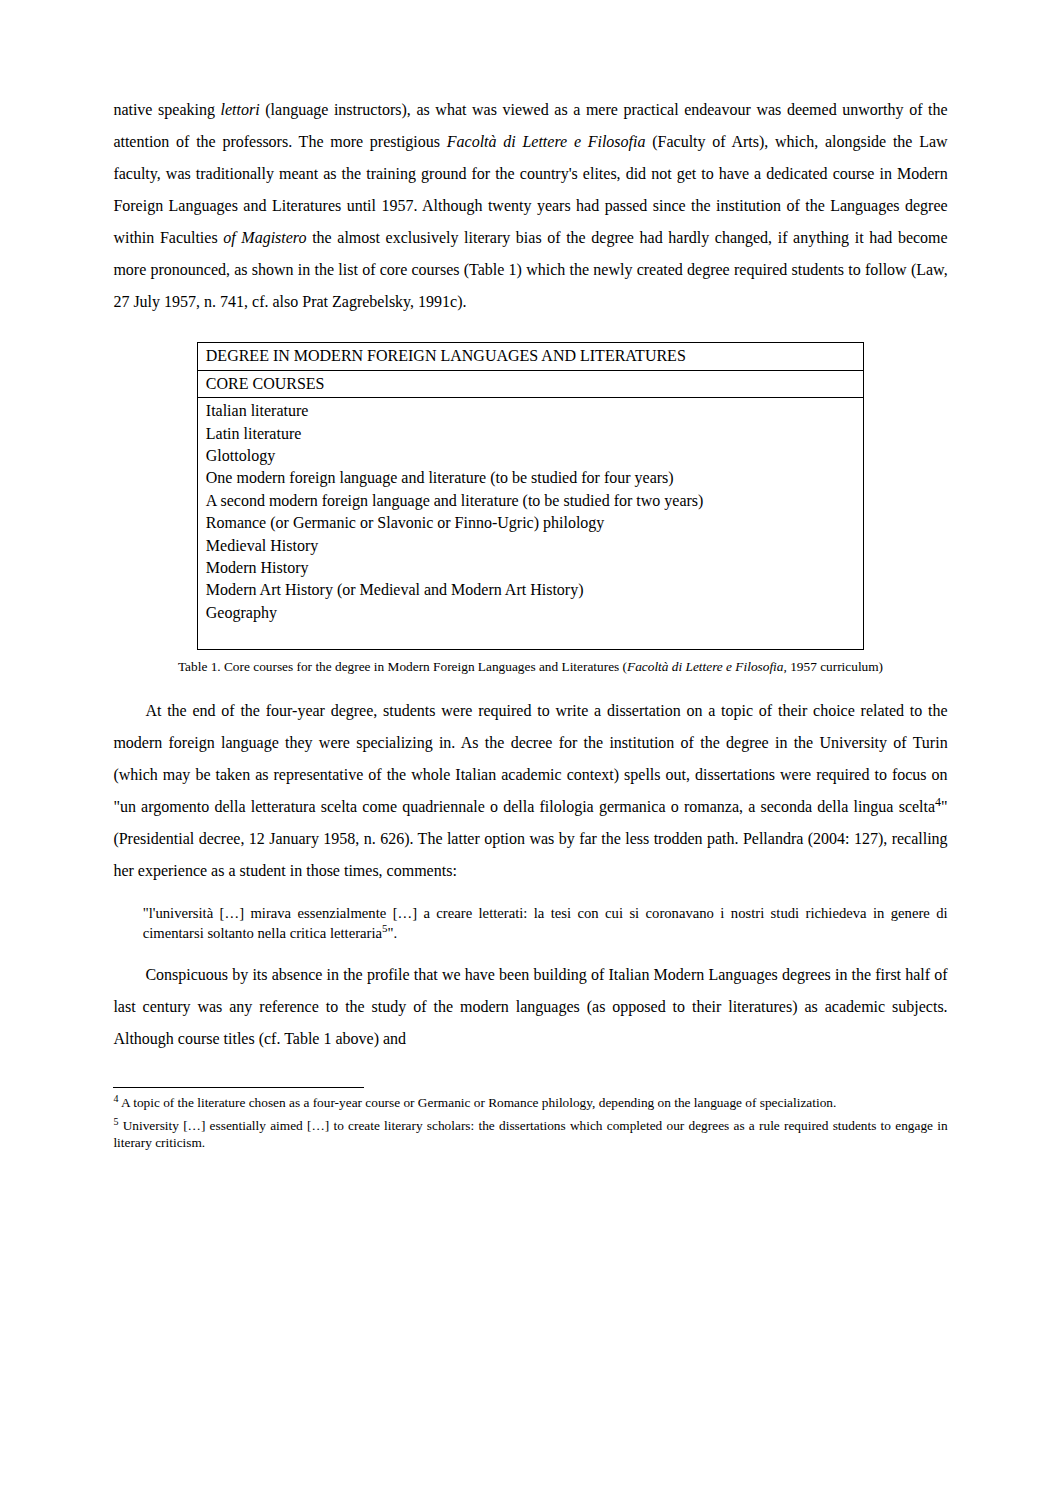native speaking lettori (language instructors), as what was viewed as a mere practical endeavour was deemed unworthy of the attention of the professors. The more prestigious Facoltà di Lettere e Filosofia (Faculty of Arts), which, alongside the Law faculty, was traditionally meant as the training ground for the country's elites, did not get to have a dedicated course in Modern Foreign Languages and Literatures until 1957. Although twenty years had passed since the institution of the Languages degree within Faculties of Magistero the almost exclusively literary bias of the degree had hardly changed, if anything it had become more pronounced, as shown in the list of core courses (Table 1) which the newly created degree required students to follow (Law, 27 July 1957, n. 741, cf. also Prat Zagrebelsky, 1991c).
| DEGREE IN MODERN FOREIGN LANGUAGES AND LITERATURES |
| CORE COURSES |
| Italian literature Latin literature Glottology One modern foreign language and literature (to be studied for four years) A second modern foreign language and literature (to be studied for two years) Romance (or Germanic or Slavonic or Finno-Ugric) philology Medieval History Modern History Modern Art History (or Medieval and Modern Art History) Geography |
Table 1. Core courses for the degree in Modern Foreign Languages and Literatures (Facoltà di Lettere e Filosofia, 1957 curriculum)
At the end of the four-year degree, students were required to write a dissertation on a topic of their choice related to the modern foreign language they were specializing in. As the decree for the institution of the degree in the University of Turin (which may be taken as representative of the whole Italian academic context) spells out, dissertations were required to focus on "un argomento della letteratura scelta come quadriennale o della filologia germanica o romanza, a seconda della lingua scelta4" (Presidential decree, 12 January 1958, n. 626). The latter option was by far the less trodden path. Pellandra (2004: 127), recalling her experience as a student in those times, comments:
"l'università […] mirava essenzialmente […] a creare letterati: la tesi con cui si coronavano i nostri studi richiedeva in genere di cimentarsi soltanto nella critica letteraria5".
Conspicuous by its absence in the profile that we have been building of Italian Modern Languages degrees in the first half of last century was any reference to the study of the modern languages (as opposed to their literatures) as academic subjects. Although course titles (cf. Table 1 above) and
4 A topic of the literature chosen as a four-year course or Germanic or Romance philology, depending on the language of specialization.
5 University […] essentially aimed […] to create literary scholars: the dissertations which completed our degrees as a rule required students to engage in literary criticism.